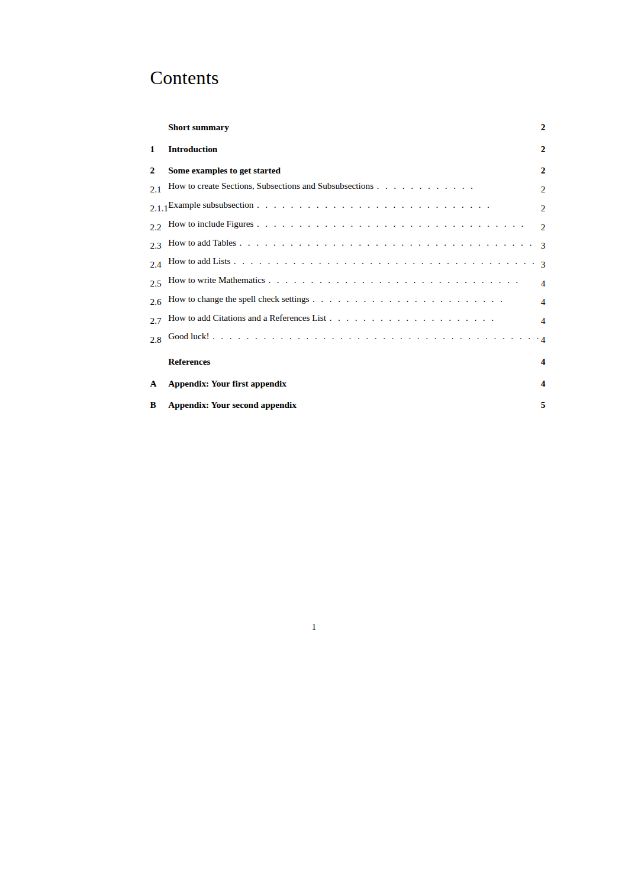Contents
| | Short summary | 2 |
| 1 | Introduction | 2 |
| 2 | Some examples to get started | 2 |
| 2.1 | How to create Sections, Subsections and Subsubsections . . . . . . . . . . . . | 2 |
| 2.1.1 | Example subsubsection . . . . . . . . . . . . . . . . . . . . . . . . . . . . | 2 |
| 2.2 | How to include Figures . . . . . . . . . . . . . . . . . . . . . . . . . . . . . . . . | 2 |
| 2.3 | How to add Tables . . . . . . . . . . . . . . . . . . . . . . . . . . . . . . . . . . . | 3 |
| 2.4 | How to add Lists . . . . . . . . . . . . . . . . . . . . . . . . . . . . . . . . . . . . | 3 |
| 2.5 | How to write Mathematics . . . . . . . . . . . . . . . . . . . . . . . . . . . . . . | 4 |
| 2.6 | How to change the spell check settings . . . . . . . . . . . . . . . . . . . . . . . | 4 |
| 2.7 | How to add Citations and a References List . . . . . . . . . . . . . . . . . . . . | 4 |
| 2.8 | Good luck! . . . . . . . . . . . . . . . . . . . . . . . . . . . . . . . . . . . . . . . | 4 |
| | References | 4 |
| A | Appendix: Your first appendix | 4 |
| B | Appendix: Your second appendix | 5 |
1